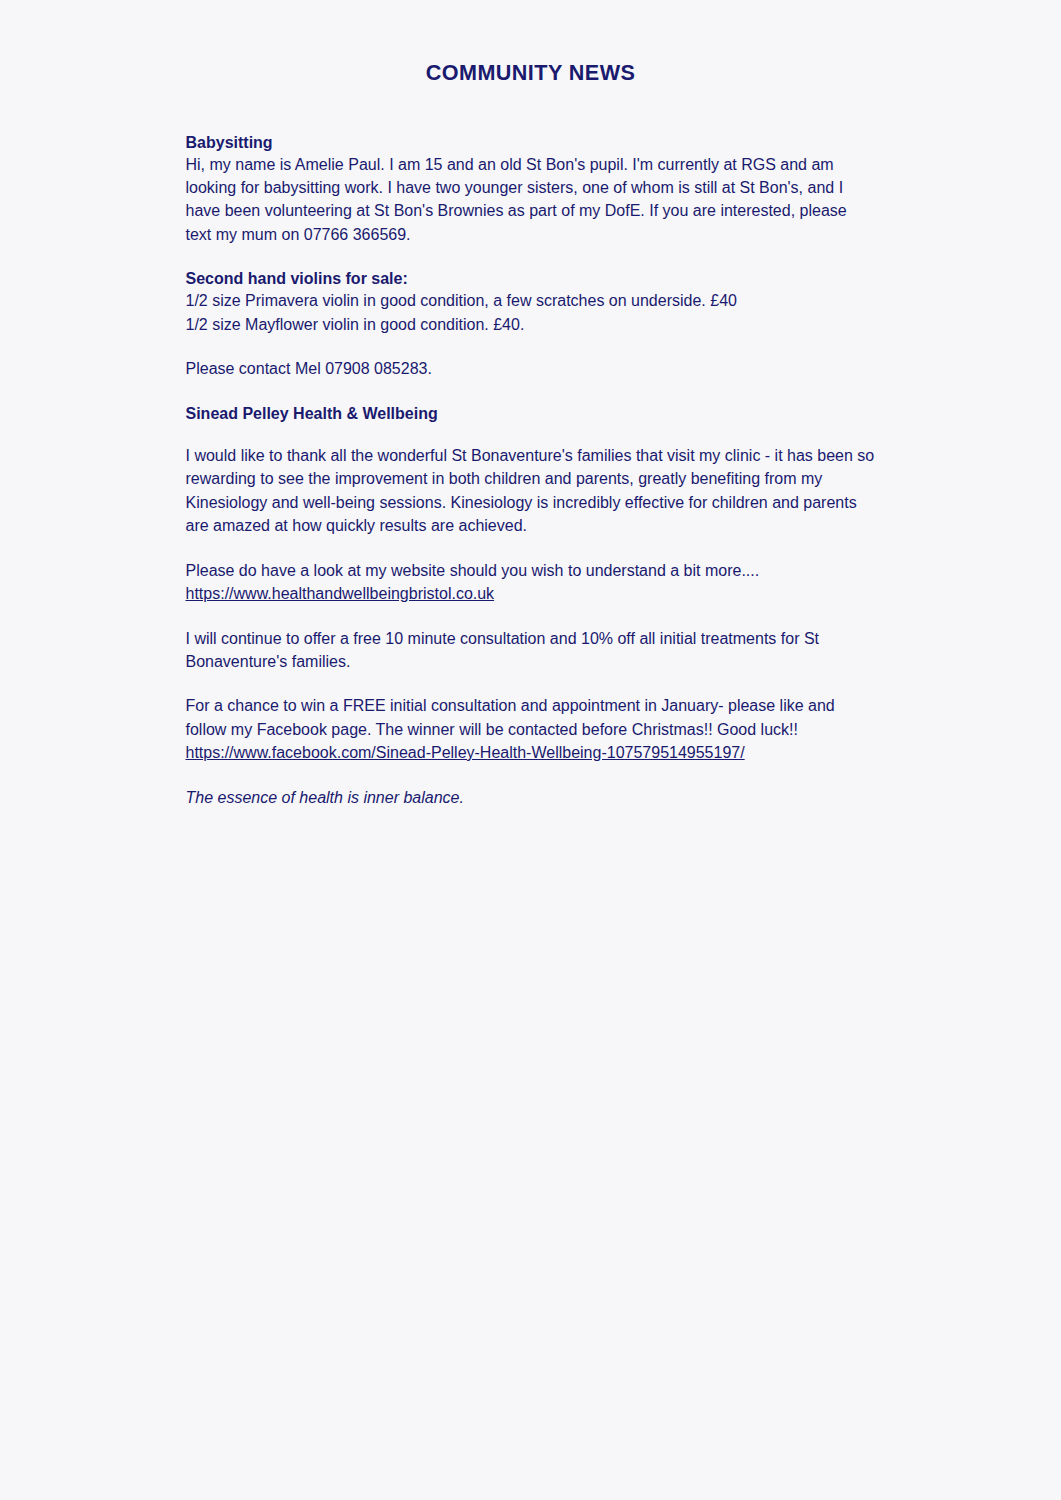COMMUNITY NEWS
Babysitting
Hi, my name is Amelie Paul. I am 15 and an old St Bon's pupil. I'm currently at RGS and am looking for babysitting work. I have two younger sisters, one of whom is still at St Bon's, and I have been volunteering at St Bon's Brownies as part of my DofE. If you are interested, please text my mum on 07766 366569.
Second hand violins for sale:
1/2 size Primavera violin in good condition, a few scratches on underside. £40
1/2 size Mayflower violin in good condition. £40.
Please contact Mel 07908 085283.
Sinead Pelley Health & Wellbeing
I would like to thank all the wonderful St Bonaventure's families that visit my clinic - it has been so rewarding to see the improvement in both children and parents, greatly benefiting from my Kinesiology and well-being sessions. Kinesiology is incredibly effective for children and parents are amazed at how quickly results are achieved.
Please do have a look at my website should you wish to understand a bit more....
https://www.healthandwellbeingbristol.co.uk
I will continue to offer a free 10 minute consultation and 10% off all initial treatments for St Bonaventure's families.
For a chance to win a FREE initial consultation and appointment in January- please like and follow my Facebook page. The winner will be contacted before Christmas!! Good luck!!
https://www.facebook.com/Sinead-Pelley-Health-Wellbeing-107579514955197/
The essence of health is inner balance.